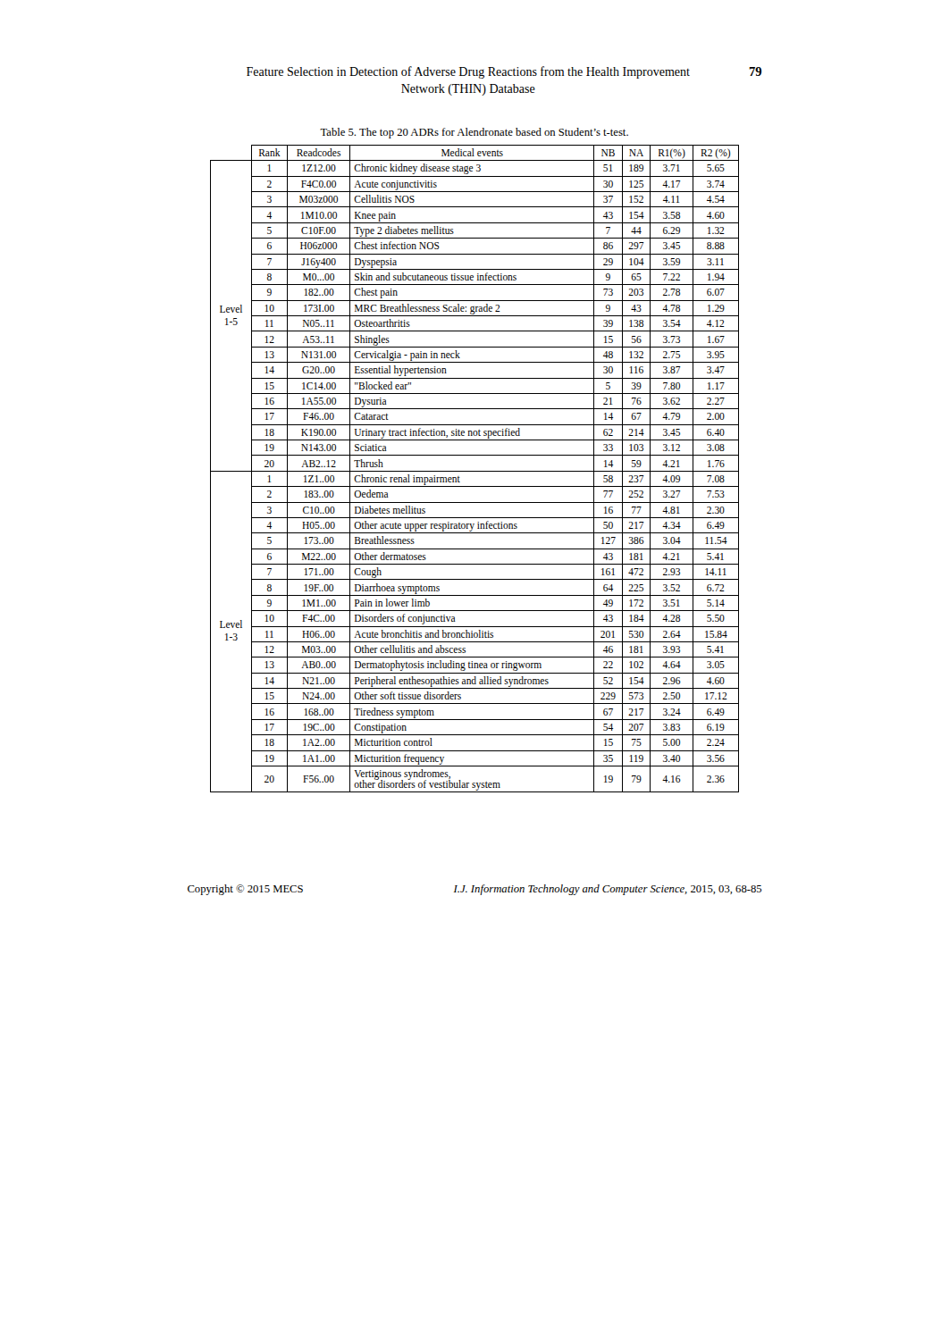Feature Selection in Detection of Adverse Drug Reactions from the Health Improvement
Network (THIN) Database
79
Table 5. The top 20 ADRs for Alendronate based on Student’s t-test.
| | Rank | Readcodes | Medical events | NB | NA | R1(%) | R2 (%) |
| --- | --- | --- | --- | --- | --- | --- | --- |
| Level 1-5 | 1 | 1Z12.00 | Chronic kidney disease stage 3 | 51 | 189 | 3.71 | 5.65 |
| 2 | F4C0.00 | Acute conjunctivitis | 30 | 125 | 4.17 | 3.74 |
| 3 | M03z000 | Cellulitis NOS | 37 | 152 | 4.11 | 4.54 |
| 4 | 1M10.00 | Knee pain | 43 | 154 | 3.58 | 4.60 |
| 5 | C10F.00 | Type 2 diabetes mellitus | 7 | 44 | 6.29 | 1.32 |
| 6 | H06z000 | Chest infection NOS | 86 | 297 | 3.45 | 8.88 |
| 7 | J16y400 | Dyspepsia | 29 | 104 | 3.59 | 3.11 |
| 8 | M0...00 | Skin and subcutaneous tissue infections | 9 | 65 | 7.22 | 1.94 |
| 9 | 182..00 | Chest pain | 73 | 203 | 2.78 | 6.07 |
| 10 | 173I.00 | MRC Breathlessness Scale: grade 2 | 9 | 43 | 4.78 | 1.29 |
| 11 | N05..11 | Osteoarthritis | 39 | 138 | 3.54 | 4.12 |
| 12 | A53..11 | Shingles | 15 | 56 | 3.73 | 1.67 |
| 13 | N131.00 | Cervicalgia - pain in neck | 48 | 132 | 2.75 | 3.95 |
| 14 | G20..00 | Essential hypertension | 30 | 116 | 3.87 | 3.47 |
| 15 | 1C14.00 | "Blocked ear" | 5 | 39 | 7.80 | 1.17 |
| 16 | 1A55.00 | Dysuria | 21 | 76 | 3.62 | 2.27 |
| 17 | F46..00 | Cataract | 14 | 67 | 4.79 | 2.00 |
| 18 | K190.00 | Urinary tract infection, site not specified | 62 | 214 | 3.45 | 6.40 |
| 19 | N143.00 | Sciatica | 33 | 103 | 3.12 | 3.08 |
| 20 | AB2..12 | Thrush | 14 | 59 | 4.21 | 1.76 |
| Level 1-3 | 1 | 1Z1..00 | Chronic renal impairment | 58 | 237 | 4.09 | 7.08 |
| 2 | 183..00 | Oedema | 77 | 252 | 3.27 | 7.53 |
| 3 | C10..00 | Diabetes mellitus | 16 | 77 | 4.81 | 2.30 |
| 4 | H05..00 | Other acute upper respiratory infections | 50 | 217 | 4.34 | 6.49 |
| 5 | 173..00 | Breathlessness | 127 | 386 | 3.04 | 11.54 |
| 6 | M22..00 | Other dermatoses | 43 | 181 | 4.21 | 5.41 |
| 7 | 171..00 | Cough | 161 | 472 | 2.93 | 14.11 |
| 8 | 19F..00 | Diarrhoea symptoms | 64 | 225 | 3.52 | 6.72 |
| 9 | 1M1..00 | Pain in lower limb | 49 | 172 | 3.51 | 5.14 |
| 10 | F4C..00 | Disorders of conjunctiva | 43 | 184 | 4.28 | 5.50 |
| 11 | H06..00 | Acute bronchitis and bronchiolitis | 201 | 530 | 2.64 | 15.84 |
| 12 | M03..00 | Other cellulitis and abscess | 46 | 181 | 3.93 | 5.41 |
| 13 | AB0..00 | Dermatophytosis including tinea or ringworm | 22 | 102 | 4.64 | 3.05 |
| 14 | N21..00 | Peripheral enthesopathies and allied syndromes | 52 | 154 | 2.96 | 4.60 |
| 15 | N24..00 | Other soft tissue disorders | 229 | 573 | 2.50 | 17.12 |
| 16 | 168..00 | Tiredness symptom | 67 | 217 | 3.24 | 6.49 |
| 17 | 19C..00 | Constipation | 54 | 207 | 3.83 | 6.19 |
| 18 | 1A2..00 | Micturition control | 15 | 75 | 5.00 | 2.24 |
| 19 | 1A1..00 | Micturition frequency | 35 | 119 | 3.40 | 3.56 |
| 20 | F56..00 | Vertiginous syndromes, other disorders of vestibular system | 19 | 79 | 4.16 | 2.36 |
Copyright © 2015 MECS
I.J. Information Technology and Computer Science, 2015, 03, 68-85